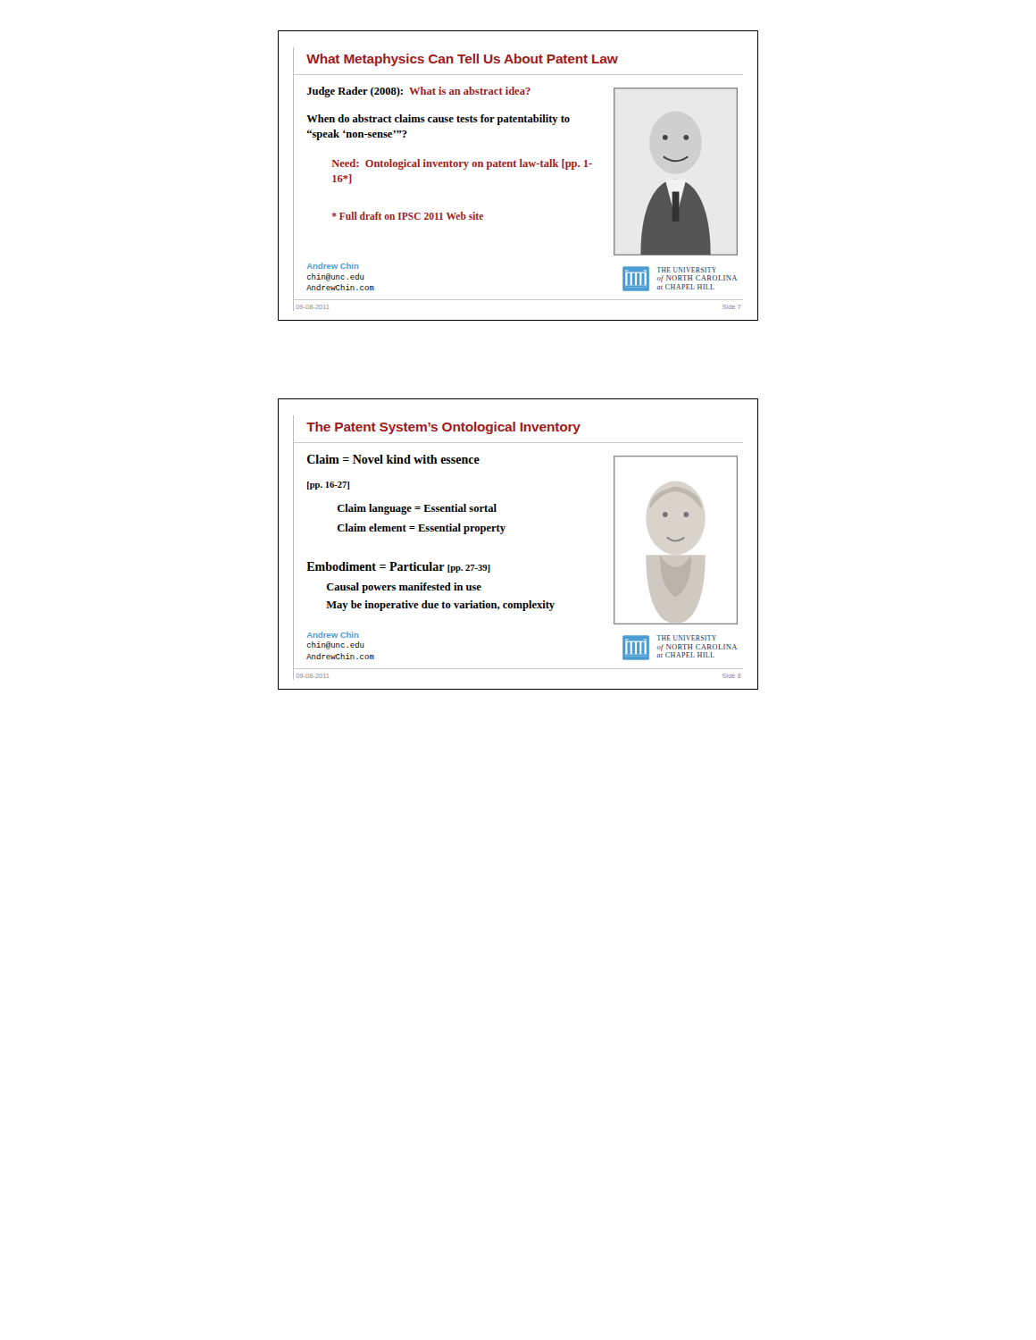What Metaphysics Can Tell Us About Patent Law
Judge Rader (2008): What is an abstract idea?
When do abstract claims cause tests for patentability to “speak ‘non-sense’”?
Need: Ontological inventory on patent law-talk [pp. 1-16*]
* Full draft on IPSC 2011 Web site
Andrew Chin
chin@unc.edu
AndrewChin.com
THE UNIVERSITY
of NORTH CAROLINA
at CHAPEL HILL
09-08-2011 Side 7
The Patent System’s Ontological Inventory
Claim = Novel kind with essence
[pp. 16-27]
Claim language = Essential sortal
Claim element = Essential property
Embodiment = Particular [pp. 27-39]
Causal powers manifested in use
May be inoperative due to variation, complexity
Andrew Chin
chin@unc.edu
AndrewChin.com
THE UNIVERSITY
of NORTH CAROLINA
at CHAPEL HILL
09-08-2011 Side 8